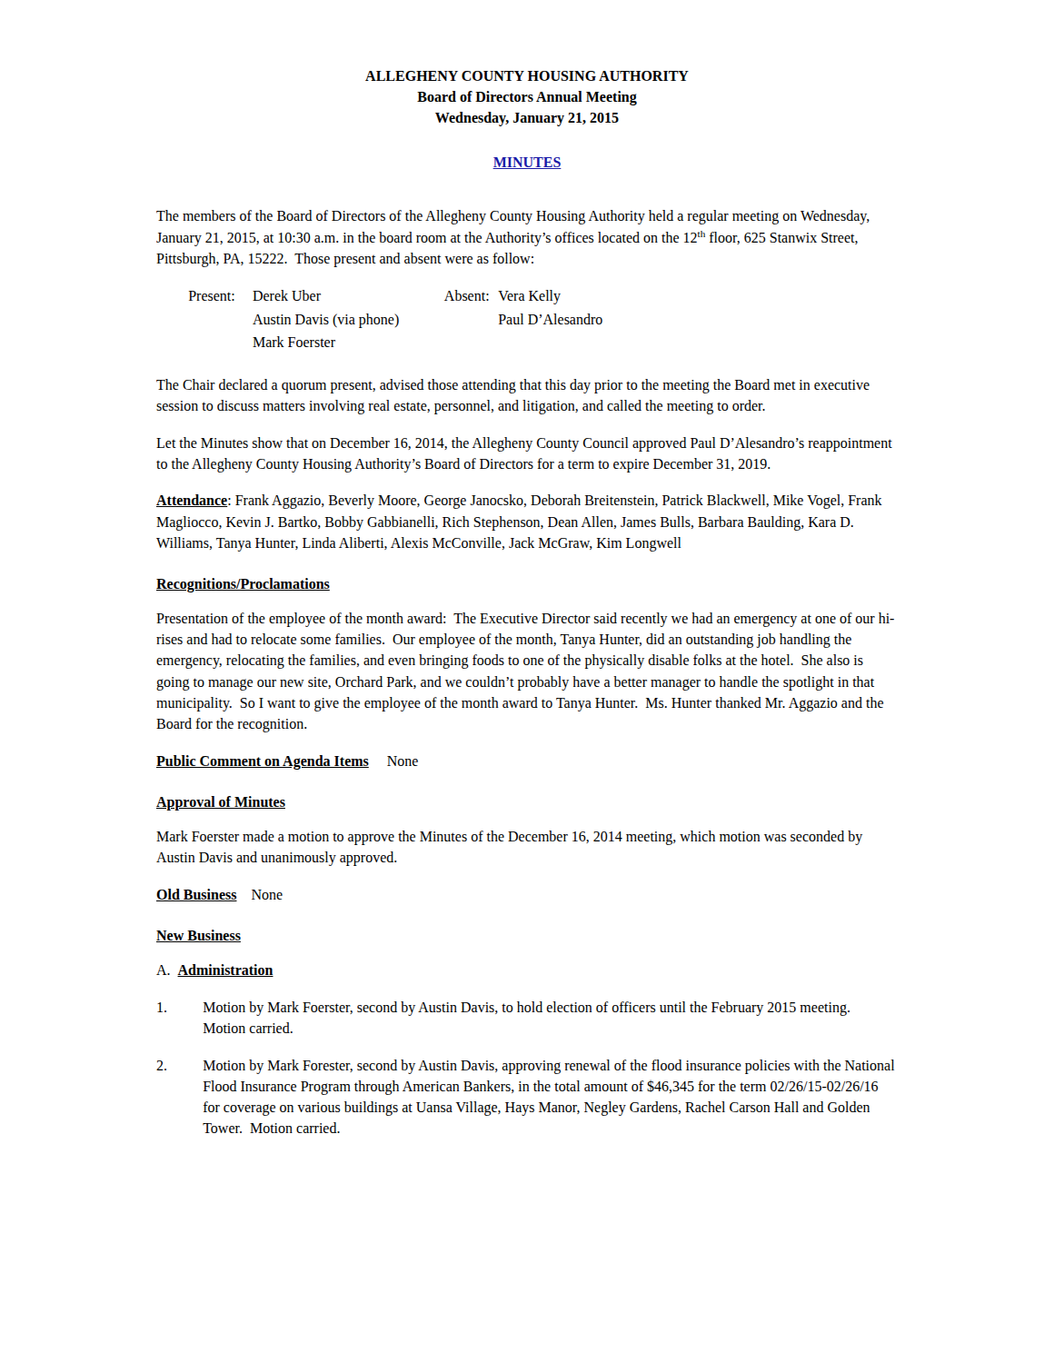ALLEGHENY COUNTY HOUSING AUTHORITY Board of Directors Annual Meeting Wednesday, January 21, 2015
MINUTES
The members of the Board of Directors of the Allegheny County Housing Authority held a regular meeting on Wednesday, January 21, 2015, at 10:30 a.m. in the board room at the Authority’s offices located on the 12th floor, 625 Stanwix Street, Pittsburgh, PA, 15222. Those present and absent were as follow:
| Present: | Derek Uber | Absent: | Vera Kelly |
| | Austin Davis (via phone) | | Paul D’Alesandro |
| | Mark Foerster | | |
The Chair declared a quorum present, advised those attending that this day prior to the meeting the Board met in executive session to discuss matters involving real estate, personnel, and litigation, and called the meeting to order.
Let the Minutes show that on December 16, 2014, the Allegheny County Council approved Paul D’Alesandro’s reappointment to the Allegheny County Housing Authority’s Board of Directors for a term to expire December 31, 2019.
Attendance: Frank Aggazio, Beverly Moore, George Janocsko, Deborah Breitenstein, Patrick Blackwell, Mike Vogel, Frank Magliocco, Kevin J. Bartko, Bobby Gabbianelli, Rich Stephenson, Dean Allen, James Bulls, Barbara Baulding, Kara D. Williams, Tanya Hunter, Linda Aliberti, Alexis McConville, Jack McGraw, Kim Longwell
Recognitions/Proclamations
Presentation of the employee of the month award: The Executive Director said recently we had an emergency at one of our hi-rises and had to relocate some families. Our employee of the month, Tanya Hunter, did an outstanding job handling the emergency, relocating the families, and even bringing foods to one of the physically disable folks at the hotel. She also is going to manage our new site, Orchard Park, and we couldn’t probably have a better manager to handle the spotlight in that municipality. So I want to give the employee of the month award to Tanya Hunter. Ms. Hunter thanked Mr. Aggazio and the Board for the recognition.
Public Comment on Agenda Items None
Approval of Minutes
Mark Foerster made a motion to approve the Minutes of the December 16, 2014 meeting, which motion was seconded by Austin Davis and unanimously approved.
Old Business None
New Business
A. Administration
1. Motion by Mark Foerster, second by Austin Davis, to hold election of officers until the February 2015 meeting. Motion carried.
2. Motion by Mark Forester, second by Austin Davis, approving renewal of the flood insurance policies with the National Flood Insurance Program through American Bankers, in the total amount of $46,345 for the term 02/26/15-02/26/16 for coverage on various buildings at Uansa Village, Hays Manor, Negley Gardens, Rachel Carson Hall and Golden Tower. Motion carried.